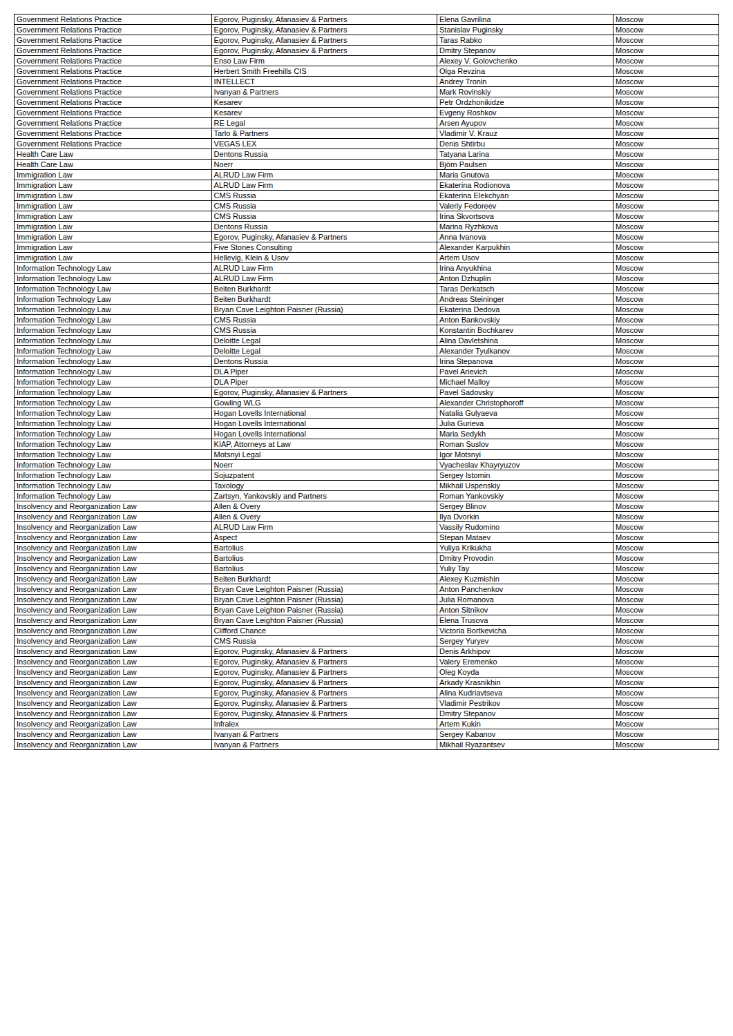| Government Relations Practice | Egorov, Puginsky, Afanasiev & Partners | Elena Gavrilina | Moscow |
| Government Relations Practice | Egorov, Puginsky, Afanasiev & Partners | Stanislav Puginsky | Moscow |
| Government Relations Practice | Egorov, Puginsky, Afanasiev & Partners | Taras Rabko | Moscow |
| Government Relations Practice | Egorov, Puginsky, Afanasiev & Partners | Dmitry Stepanov | Moscow |
| Government Relations Practice | Enso Law Firm | Alexey V. Golovchenko | Moscow |
| Government Relations Practice | Herbert Smith Freehills CIS | Olga Revzina | Moscow |
| Government Relations Practice | INTELLECT | Andrey Tronin | Moscow |
| Government Relations Practice | Ivanyan & Partners | Mark Rovinskiy | Moscow |
| Government Relations Practice | Kesarev | Petr Ordzhonikidze | Moscow |
| Government Relations Practice | Kesarev | Evgeny Roshkov | Moscow |
| Government Relations Practice | RE Legal | Arsen Ayupov | Moscow |
| Government Relations Practice | Tarlo & Partners | Vladimir V. Krauz | Moscow |
| Government Relations Practice | VEGAS LEX | Denis Shtirbu | Moscow |
| Health Care Law | Dentons Russia | Tatyana Larina | Moscow |
| Health Care Law | Noerr | Björn Paulsen | Moscow |
| Immigration Law | ALRUD Law Firm | Maria Gnutova | Moscow |
| Immigration Law | ALRUD Law Firm | Ekaterina Rodionova | Moscow |
| Immigration Law | CMS Russia | Ekaterina Elekchyan | Moscow |
| Immigration Law | CMS Russia | Valeriy Fedoreev | Moscow |
| Immigration Law | CMS Russia | Irina Skvortsova | Moscow |
| Immigration Law | Dentons Russia | Marina Ryzhkova | Moscow |
| Immigration Law | Egorov, Puginsky, Afanasiev & Partners | Anna Ivanova | Moscow |
| Immigration Law | Five Stones Consulting | Alexander Karpukhin | Moscow |
| Immigration Law | Hellevig, Klein & Usov | Artem Usov | Moscow |
| Information Technology Law | ALRUD Law Firm | Irina Anyukhina | Moscow |
| Information Technology Law | ALRUD Law Firm | Anton Dzhuplin | Moscow |
| Information Technology Law | Beiten Burkhardt | Taras Derkatsch | Moscow |
| Information Technology Law | Beiten Burkhardt | Andreas Steininger | Moscow |
| Information Technology Law | Bryan Cave Leighton Paisner (Russia) | Ekaterina Dedova | Moscow |
| Information Technology Law | CMS Russia | Anton Bankovskiy | Moscow |
| Information Technology Law | CMS Russia | Konstantin Bochkarev | Moscow |
| Information Technology Law | Deloitte Legal | Alina Davletshina | Moscow |
| Information Technology Law | Deloitte Legal | Alexander Tyulkanov | Moscow |
| Information Technology Law | Dentons Russia | Irina Stepanova | Moscow |
| Information Technology Law | DLA Piper | Pavel Arievich | Moscow |
| Information Technology Law | DLA Piper | Michael Malloy | Moscow |
| Information Technology Law | Egorov, Puginsky, Afanasiev & Partners | Pavel Sadovsky | Moscow |
| Information Technology Law | Gowling WLG | Alexander Christophoroff | Moscow |
| Information Technology Law | Hogan Lovells International | Natalia Gulyaeva | Moscow |
| Information Technology Law | Hogan Lovells International | Julia Gurieva | Moscow |
| Information Technology Law | Hogan Lovells International | Maria Sedykh | Moscow |
| Information Technology Law | KIAP, Attorneys at Law | Roman Suslov | Moscow |
| Information Technology Law | Motsnyi Legal | Igor Motsnyi | Moscow |
| Information Technology Law | Noerr | Vyacheslav Khayryuzov | Moscow |
| Information Technology Law | Sojuzpatent | Sergey Istomin | Moscow |
| Information Technology Law | Taxology | Mikhail Uspenskiy | Moscow |
| Information Technology Law | Zartsyn, Yankovskiy and Partners | Roman Yankovskiy | Moscow |
| Insolvency and Reorganization Law | Allen & Overy | Sergey Blinov | Moscow |
| Insolvency and Reorganization Law | Allen & Overy | Ilya Dvorkin | Moscow |
| Insolvency and Reorganization Law | ALRUD Law Firm | Vassily Rudomino | Moscow |
| Insolvency and Reorganization Law | Aspect | Stepan Mataev | Moscow |
| Insolvency and Reorganization Law | Bartolius | Yuliya Krikukha | Moscow |
| Insolvency and Reorganization Law | Bartolius | Dmitry Provodin | Moscow |
| Insolvency and Reorganization Law | Bartolius | Yuliy Tay | Moscow |
| Insolvency and Reorganization Law | Beiten Burkhardt | Alexey Kuzmishin | Moscow |
| Insolvency and Reorganization Law | Bryan Cave Leighton Paisner (Russia) | Anton Panchenkov | Moscow |
| Insolvency and Reorganization Law | Bryan Cave Leighton Paisner (Russia) | Julia Romanova | Moscow |
| Insolvency and Reorganization Law | Bryan Cave Leighton Paisner (Russia) | Anton Sitnikov | Moscow |
| Insolvency and Reorganization Law | Bryan Cave Leighton Paisner (Russia) | Elena Trusova | Moscow |
| Insolvency and Reorganization Law | Clifford Chance | Victoria Bortkevicha | Moscow |
| Insolvency and Reorganization Law | CMS Russia | Sergey Yuryev | Moscow |
| Insolvency and Reorganization Law | Egorov, Puginsky, Afanasiev & Partners | Denis Arkhipov | Moscow |
| Insolvency and Reorganization Law | Egorov, Puginsky, Afanasiev & Partners | Valery Eremenko | Moscow |
| Insolvency and Reorganization Law | Egorov, Puginsky, Afanasiev & Partners | Oleg Koyda | Moscow |
| Insolvency and Reorganization Law | Egorov, Puginsky, Afanasiev & Partners | Arkady Krasnikhin | Moscow |
| Insolvency and Reorganization Law | Egorov, Puginsky, Afanasiev & Partners | Alina Kudriavtseva | Moscow |
| Insolvency and Reorganization Law | Egorov, Puginsky, Afanasiev & Partners | Vladimir Pestrikov | Moscow |
| Insolvency and Reorganization Law | Egorov, Puginsky, Afanasiev & Partners | Dmitry Stepanov | Moscow |
| Insolvency and Reorganization Law | Infralex | Artem Kukin | Moscow |
| Insolvency and Reorganization Law | Ivanyan & Partners | Sergey Kabanov | Moscow |
| Insolvency and Reorganization Law | Ivanyan & Partners | Mikhail Ryazantsev | Moscow |